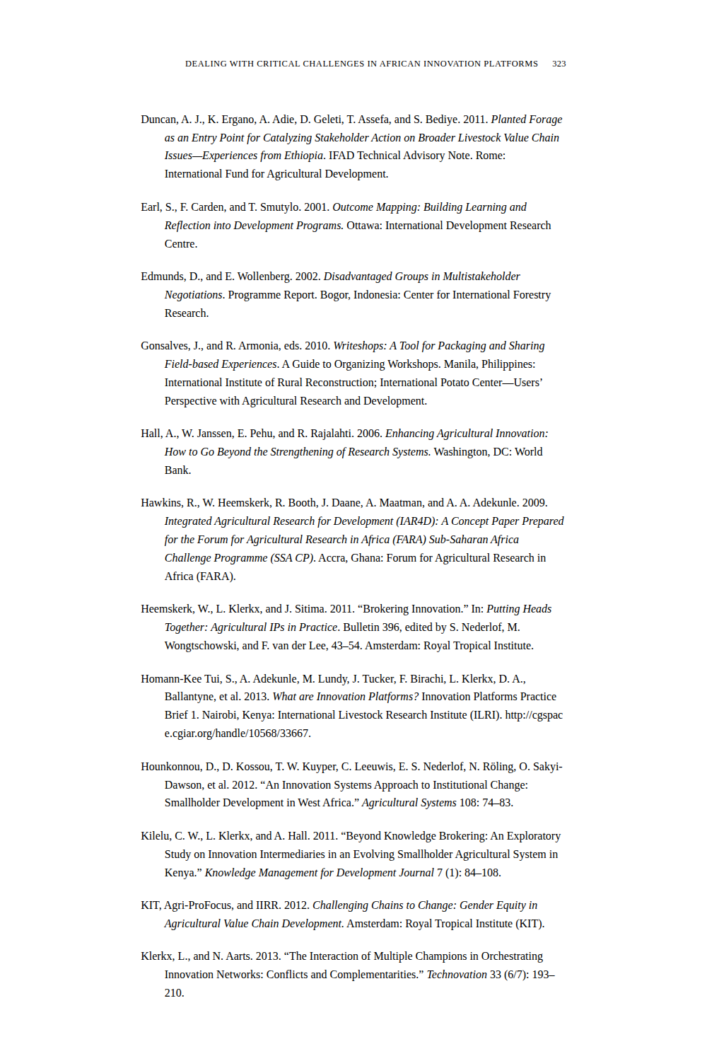Dealing with Critical Challenges in African Innovation Platforms 323
Duncan, A. J., K. Ergano, A. Adie, D. Geleti, T. Assefa, and S. Bediye. 2011. Planted Forage as an Entry Point for Catalyzing Stakeholder Action on Broader Livestock Value Chain Issues—Experiences from Ethiopia. IFAD Technical Advisory Note. Rome: International Fund for Agricultural Development.
Earl, S., F. Carden, and T. Smutylo. 2001. Outcome Mapping: Building Learning and Reflection into Development Programs. Ottawa: International Development Research Centre.
Edmunds, D., and E. Wollenberg. 2002. Disadvantaged Groups in Multistakeholder Negotiations. Programme Report. Bogor, Indonesia: Center for International Forestry Research.
Gonsalves, J., and R. Armonia, eds. 2010. Writeshops: A Tool for Packaging and Sharing Field-based Experiences. A Guide to Organizing Workshops. Manila, Philippines: International Institute of Rural Reconstruction; International Potato Center—Users’ Perspective with Agricultural Research and Development.
Hall, A., W. Janssen, E. Pehu, and R. Rajalahti. 2006. Enhancing Agricultural Innovation: How to Go Beyond the Strengthening of Research Systems. Washington, DC: World Bank.
Hawkins, R., W. Heemskerk, R. Booth, J. Daane, A. Maatman, and A. A. Adekunle. 2009. Integrated Agricultural Research for Development (IAR4D): A Concept Paper Prepared for the Forum for Agricultural Research in Africa (FARA) Sub-Saharan Africa Challenge Programme (SSA CP). Accra, Ghana: Forum for Agricultural Research in Africa (FARA).
Heemskerk, W., L. Klerkx, and J. Sitima. 2011. “Brokering Innovation.” In: Putting Heads Together: Agricultural IPs in Practice. Bulletin 396, edited by S. Nederlof, M. Wongtschowski, and F. van der Lee, 43–54. Amsterdam: Royal Tropical Institute.
Homann-Kee Tui, S., A. Adekunle, M. Lundy, J. Tucker, F. Birachi, L. Klerkx, D. A., Ballantyne, et al. 2013. What are Innovation Platforms? Innovation Platforms Practice Brief 1. Nairobi, Kenya: International Livestock Research Institute (ILRI). http://cgspace.cgiar.org/handle/10568/33667.
Hounkonnou, D., D. Kossou, T. W. Kuyper, C. Leeuwis, E. S. Nederlof, N. Röling, O. Sakyi-Dawson, et al. 2012. “An Innovation Systems Approach to Institutional Change: Smallholder Development in West Africa.” Agricultural Systems 108: 74–83.
Kilelu, C. W., L. Klerkx, and A. Hall. 2011. “Beyond Knowledge Brokering: An Exploratory Study on Innovation Intermediaries in an Evolving Smallholder Agricultural System in Kenya.” Knowledge Management for Development Journal 7 (1): 84–108.
KIT, Agri-ProFocus, and IIRR. 2012. Challenging Chains to Change: Gender Equity in Agricultural Value Chain Development. Amsterdam: Royal Tropical Institute (KIT).
Klerkx, L., and N. Aarts. 2013. “The Interaction of Multiple Champions in Orchestrating Innovation Networks: Conflicts and Complementarities.” Technovation 33 (6/7): 193–210.